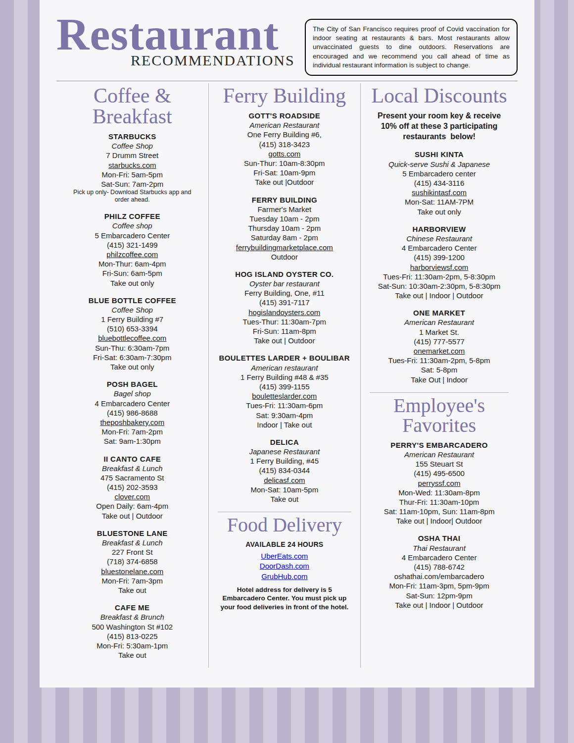Restaurant
Recommendations
The City of San Francisco requires proof of Covid vaccination for indoor seating at restaurants & bars. Most restaurants allow unvaccinated guests to dine outdoors. Reservations are encouraged and we recommend you call ahead of time as individual restaurant information is subject to change.
Coffee & Breakfast
STARBUCKS
Coffee Shop
7 Drumm Street
starbucks.com
Mon-Fri: 5am-5pm
Sat-Sun: 7am-2pm
Pick up only- Download Starbucks app and order ahead.
PHILZ COFFEE
Coffee shop
5 Embarcadero Center
(415) 321-1499
philzcoffee.com
Mon-Thur: 6am-4pm
Fri-Sun: 6am-5pm
Take out only
BLUE BOTTLE COFFEE
Coffee Shop
1 Ferry Building #7
(510) 653-3394
bluebottlecoffee.com
Sun-Thu: 6:30am-7pm
Fri-Sat: 6:30am-7:30pm
Take out only
POSH BAGEL
Bagel shop
4 Embarcadero Center
(415) 986-8688
theposhbakery.com
Mon-Fri: 7am-2pm
Sat: 9am-1:30pm
II CANTO CAFE
Breakfast & Lunch
475 Sacramento St
(415) 202-3593
clover.com
Open Daily: 6am-4pm
Take out | Outdoor
BLUESTONE LANE
Breakfast & Lunch
227 Front St
(718) 374-6858
bluestonelane.com
Mon-Fri: 7am-3pm
Take out
CAFE ME
Breakfast & Brunch
500 Washington St #102
(415) 813-0225
Mon-Fri: 5:30am-1pm
Take out
Ferry Building
GOTT'S ROADSIDE
American Restaurant
One Ferry Building #6,
(415) 318-3423
gotts.com
Sun-Thur: 10am-8:30pm
Fri-Sat: 10am-9pm
Take out |Outdoor
FERRY BUILDING
Farmer's Market
Tuesday 10am - 2pm
Thursday 10am - 2pm
Saturday 8am - 2pm
ferrybuildingmarketplace.com
Outdoor
HOG ISLAND OYSTER CO.
Oyster bar restaurant
Ferry Building, One, #11
(415) 391-7117
hogislandoysters.com
Tues-Thur: 11:30am-7pm
Fri-Sun: 11am-8pm
Take out | Outdoor
BOULETTES LARDER + BOULIBAR
American restaurant
1 Ferry Building #48 & #35
(415) 399-1155
bouletteslarder.com
Tues-Fri: 11:30am-6pm
Sat: 9:30am-4pm
Indoor | Take out
DELICA
Japanese Restaurant
1 Ferry Building, #45
(415) 834-0344
delicasf.com
Mon-Sat: 10am-5pm
Take out
Food Delivery
AVAILABLE 24 HOURS
UberEats.com
DoorDash.com
GrubHub.com
Hotel address for delivery is 5 Embarcadero Center. You must pick up your food deliveries in front of the hotel.
Local Discounts
Present your room key & receive 10% off at these 3 participating restaurants below!
SUSHI KINTA
Quick-serve Sushi & Japanese
5 Embarcadero center
(415) 434-3116
sushikintasf.com
Mon-Sat: 11AM-7PM
Take out only
HARBORVIEW
Chinese Restaurant
4 Embarcadero Center
(415) 399-1200
harborviewsf.com
Tues-Fri: 11:30am-2pm, 5-8:30pm
Sat-Sun: 10:30am-2:30pm, 5-8:30pm
Take out | Indoor | Outdoor
ONE MARKET
American Restaurant
1 Market St.
(415) 777-5577
onemarket.com
Tues-Fri: 11:30am-2pm, 5-8pm
Sat: 5-8pm
Take Out | Indoor
Employee's Favorites
PERRY'S EMBARCADERO
American Restaurant
155 Steuart St
(415) 495-6500
perryssf.com
Mon-Wed: 11:30am-8pm
Thur-Fri: 11:30am-10pm
Sat: 11am-10pm, Sun: 11am-8pm
Take out | Indoor| Outdoor
OSHA THAI
Thai Restaurant
4 Embarcadero Center
(415) 788-6742
oshathai.com/embarcadero
Mon-Fri: 11am-3pm, 5pm-9pm
Sat-Sun: 12pm-9pm
Take out | Indoor | Outdoor